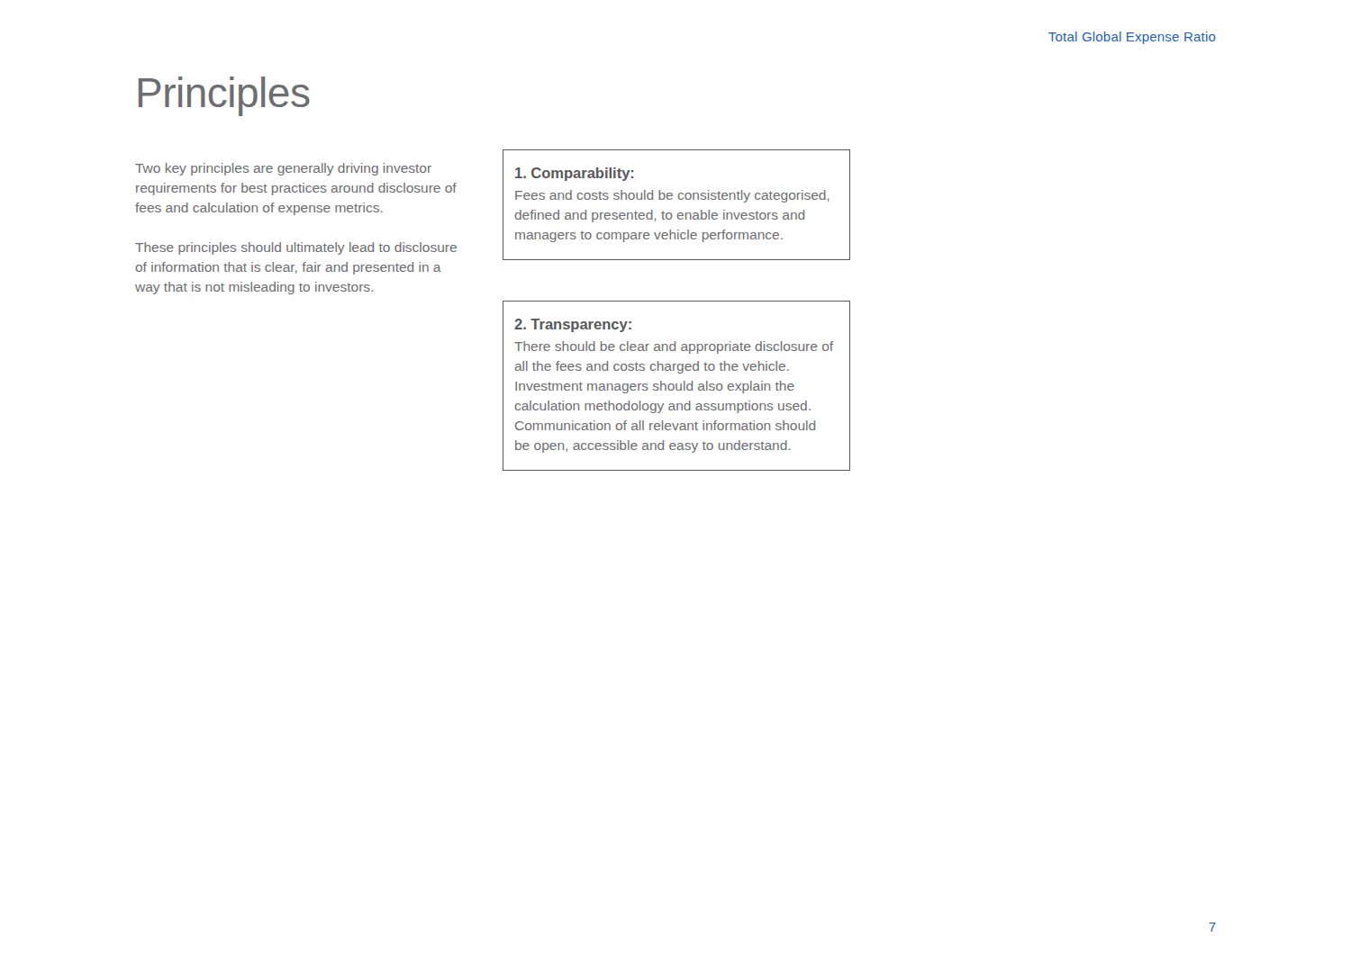Total Global Expense Ratio
Principles
Two key principles are generally driving investor requirements for best practices around disclosure of fees and calculation of expense metrics.
These principles should ultimately lead to disclosure of information that is clear, fair and presented in a way that is not misleading to investors.
1. Comparability: Fees and costs should be consistently categorised, defined and presented, to enable investors and managers to compare vehicle performance.
2. Transparency: There should be clear and appropriate disclosure of all the fees and costs charged to the vehicle. Investment managers should also explain the calculation methodology and assumptions used. Communication of all relevant information should be open, accessible and easy to understand.
7